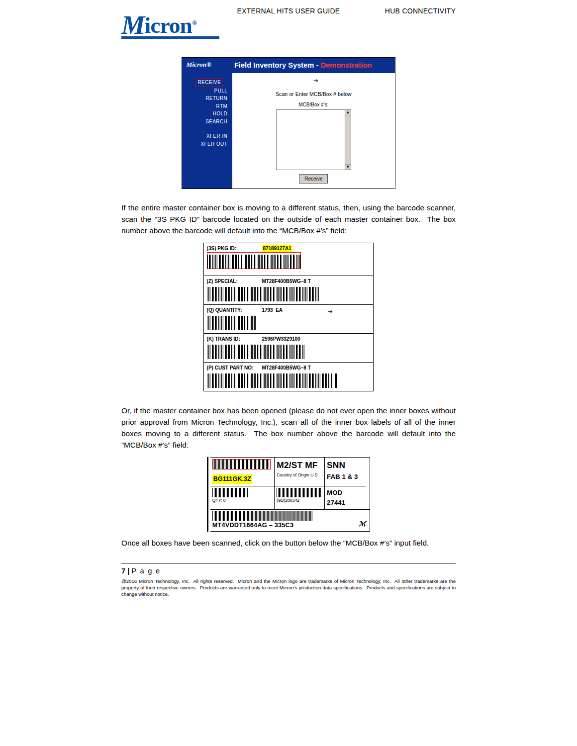EXTERNAL HITS USER GUIDE HUB CONNECTIVITY
Micron®
Micron® Field Inventory System - Demonstration
RECEIVE
PULL
RETURN
RTM
HOLD
SEARCH
XFER IN
XFER OUT
➔
Scan or Enter MCB/Box # below
MCB/Box #'s:
▲
▼
Receive
If the entire master container box is moving to a different status, then, using the barcode scanner, scan the “3S PKG ID” barcode located on the outside of each master container box. The box number above the barcode will default into the “MCB/Box #’s” field:
(3S) PKG ID: 87189127A1
(Z) SPECIAL: MT28F400B5WG–8 T
(Q) QUANTITY: 1793 EA
➔
(K) TRANS ID: 2596PW3329100
(P) CUST PART NO: MT28F400B5WG–8 T
Or, if the master container box has been opened (please do not ever open the inner boxes without prior approval from Micron Technology, Inc.), scan all of the inner box labels of all of the inner boxes moving to a different status. The box number above the barcode will default into the ”MCB/Box #’s” field:
BG111GK.3Z
M2/ST MF
Country of Origin U.S.
SNN
FAB 1 & 3
QTY: 0
(9D)200342
MOD
27441
MT4VDDT1664AG – 335C3
ℳ
Once all boxes have been scanned, click on the button below the “MCB/Box #’s” input field.
7 | P a g e
@2016 Micron Technology, Inc. All rights reserved. Micron and the Micron logo are trademarks of Micron Technology, Inc. All other trademarks are the property of their respective owners. Products are warranted only to meet Micron’s production data specifications. Products and specifications are subject to change without notice.